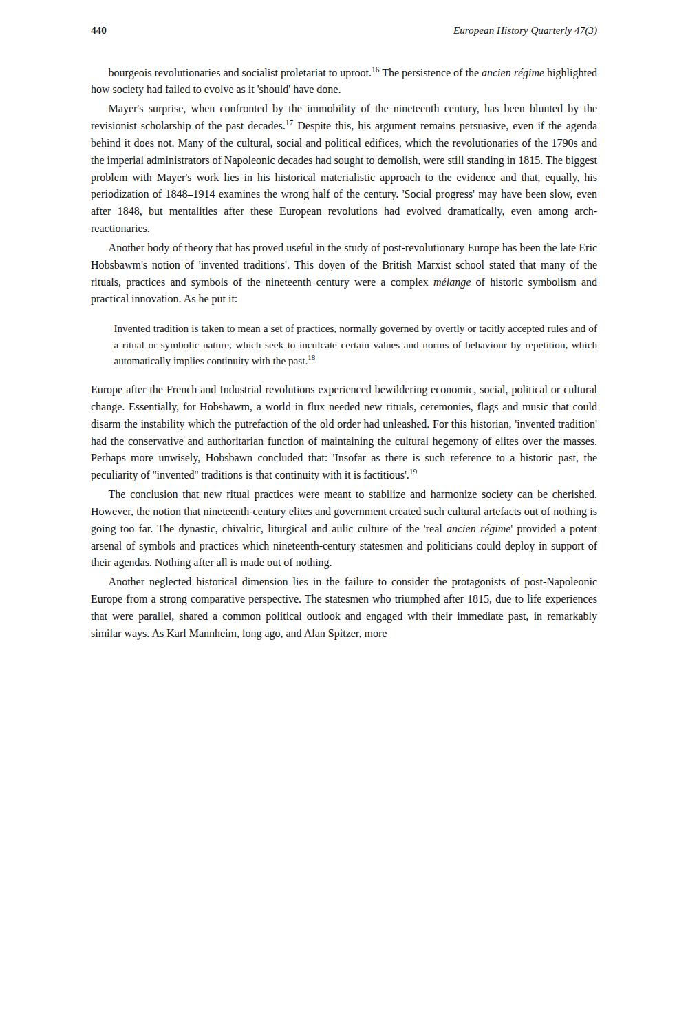440 European History Quarterly 47(3)
bourgeois revolutionaries and socialist proletariat to uproot.16 The persistence of the ancien régime highlighted how society had failed to evolve as it 'should' have done.
Mayer's surprise, when confronted by the immobility of the nineteenth century, has been blunted by the revisionist scholarship of the past decades.17 Despite this, his argument remains persuasive, even if the agenda behind it does not. Many of the cultural, social and political edifices, which the revolutionaries of the 1790s and the imperial administrators of Napoleonic decades had sought to demolish, were still standing in 1815. The biggest problem with Mayer's work lies in his historical materialistic approach to the evidence and that, equally, his periodization of 1848–1914 examines the wrong half of the century. 'Social progress' may have been slow, even after 1848, but mentalities after these European revolutions had evolved dramatically, even among arch-reactionaries.
Another body of theory that has proved useful in the study of post-revolutionary Europe has been the late Eric Hobsbawm's notion of 'invented traditions'. This doyen of the British Marxist school stated that many of the rituals, practices and symbols of the nineteenth century were a complex mélange of historic symbolism and practical innovation. As he put it:
Invented tradition is taken to mean a set of practices, normally governed by overtly or tacitly accepted rules and of a ritual or symbolic nature, which seek to inculcate certain values and norms of behaviour by repetition, which automatically implies continuity with the past.18
Europe after the French and Industrial revolutions experienced bewildering economic, social, political or cultural change. Essentially, for Hobsbawm, a world in flux needed new rituals, ceremonies, flags and music that could disarm the instability which the putrefaction of the old order had unleashed. For this historian, 'invented tradition' had the conservative and authoritarian function of maintaining the cultural hegemony of elites over the masses. Perhaps more unwisely, Hobsbawn concluded that: 'Insofar as there is such reference to a historic past, the peculiarity of ''invented'' traditions is that continuity with it is factitious'.19
The conclusion that new ritual practices were meant to stabilize and harmonize society can be cherished. However, the notion that nineteenth-century elites and government created such cultural artefacts out of nothing is going too far. The dynastic, chivalric, liturgical and aulic culture of the 'real ancien régime' provided a potent arsenal of symbols and practices which nineteenth-century statesmen and politicians could deploy in support of their agendas. Nothing after all is made out of nothing.
Another neglected historical dimension lies in the failure to consider the protagonists of post-Napoleonic Europe from a strong comparative perspective. The statesmen who triumphed after 1815, due to life experiences that were parallel, shared a common political outlook and engaged with their immediate past, in remarkably similar ways. As Karl Mannheim, long ago, and Alan Spitzer, more